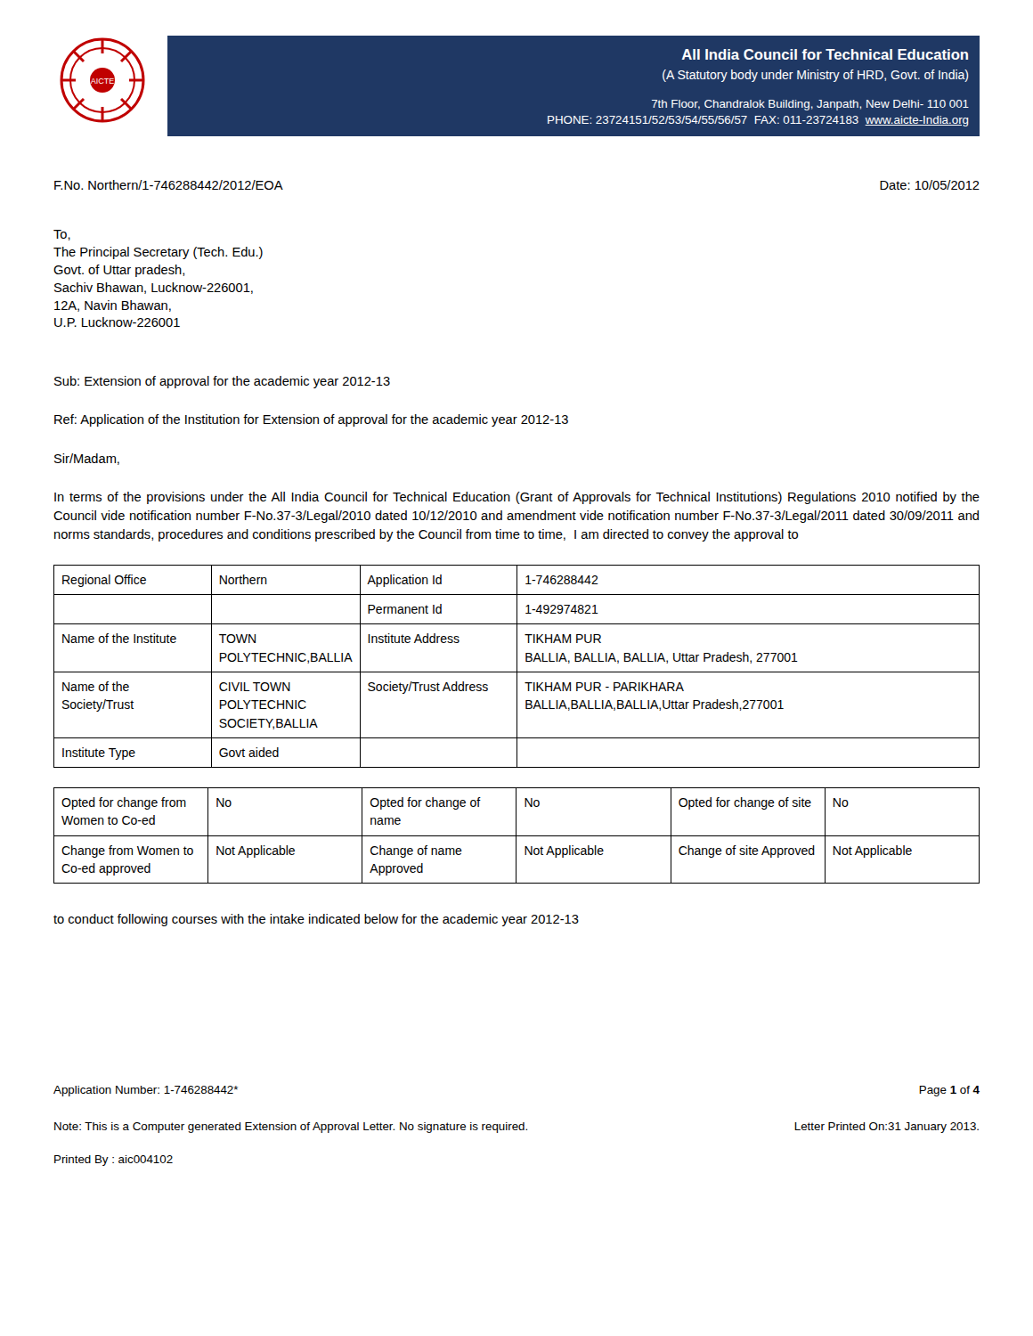AICTE
All India Council for Technical Education
(A Statutory body under Ministry of HRD, Govt. of India)
7th Floor, Chandralok Building, Janpath, New Delhi- 110 001
PHONE: 23724151/52/53/54/55/56/57 FAX: 011-23724183 www.aicte-India.org
F.No. Northern/1-746288442/2012/EOA
Date: 10/05/2012
To,
The Principal Secretary (Tech. Edu.)
Govt. of Uttar pradesh,
Sachiv Bhawan, Lucknow-226001,
12A, Navin Bhawan,
U.P. Lucknow-226001
Sub: Extension of approval for the academic year 2012-13
Ref: Application of the Institution for Extension of approval for the academic year 2012-13
Sir/Madam,
In terms of the provisions under the All India Council for Technical Education (Grant of Approvals for Technical Institutions) Regulations 2010 notified by the Council vide notification number F-No.37-3/Legal/2010 dated 10/12/2010 and amendment vide notification number F-No.37-3/Legal/2011 dated 30/09/2011 and norms standards, procedures and conditions prescribed by the Council from time to time, I am directed to convey the approval to
| Regional Office | Northern | Application Id | 1-746288442 |
| | | Permanent Id | 1-492974821 |
| Name of the Institute | TOWN POLYTECHNIC,BALLIA | Institute Address | TIKHAM PUR BALLIA, BALLIA, BALLIA, Uttar Pradesh, 277001 |
| Name of the Society/Trust | CIVIL TOWN POLYTECHNIC SOCIETY,BALLIA | Society/Trust Address | TIKHAM PUR - PARIKHARA BALLIA,BALLIA,BALLIA,Uttar Pradesh,277001 |
| Institute Type | Govt aided | | |
| Opted for change from Women to Co-ed | No | Opted for change of name | No | Opted for change of site | No |
| Change from Women to Co-ed approved | Not Applicable | Change of name Approved | Not Applicable | Change of site Approved | Not Applicable |
to conduct following courses with the intake indicated below for the academic year 2012-13
Application Number: 1-746288442*
Page 1 of 4
Note: This is a Computer generated Extension of Approval Letter. No signature is required.
Letter Printed On:31 January 2013.
Printed By : aic004102